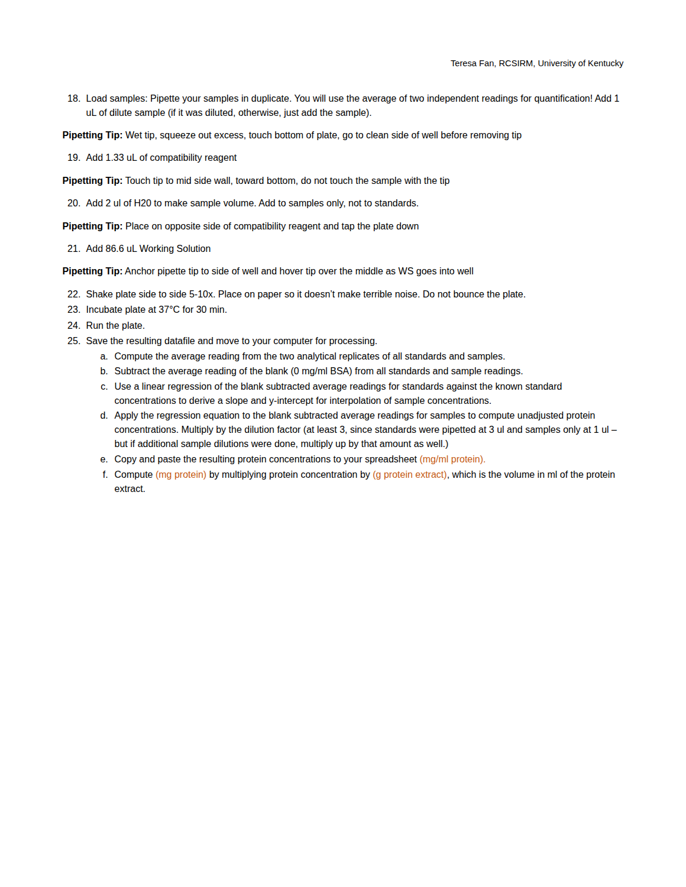Teresa Fan, RCSIRM, University of Kentucky
Load samples: Pipette your samples in duplicate. You will use the average of two independent readings for quantification! Add 1 uL of dilute sample (if it was diluted, otherwise, just add the sample).
Pipetting Tip: Wet tip, squeeze out excess, touch bottom of plate, go to clean side of well before removing tip
Add 1.33 uL of compatibility reagent
Pipetting Tip: Touch tip to mid side wall, toward bottom, do not touch the sample with the tip
Add 2 ul of H20 to make sample volume. Add to samples only, not to standards.
Pipetting Tip: Place on opposite side of compatibility reagent and tap the plate down
Add 86.6 uL Working Solution
Pipetting Tip: Anchor pipette tip to side of well and hover tip over the middle as WS goes into well
Shake plate side to side 5-10x. Place on paper so it doesn’t make terrible noise. Do not bounce the plate.
Incubate plate at 37°C for 30 min.
Run the plate.
Save the resulting datafile and move to your computer for processing.
Compute the average reading from the two analytical replicates of all standards and samples.
Subtract the average reading of the blank (0 mg/ml BSA) from all standards and sample readings.
Use a linear regression of the blank subtracted average readings for standards against the known standard concentrations to derive a slope and y-intercept for interpolation of sample concentrations.
Apply the regression equation to the blank subtracted average readings for samples to compute unadjusted protein concentrations. Multiply by the dilution factor (at least 3, since standards were pipetted at 3 ul and samples only at 1 ul – but if additional sample dilutions were done, multiply up by that amount as well.)
Copy and paste the resulting protein concentrations to your spreadsheet (mg/ml protein).
Compute (mg protein) by multiplying protein concentration by (g protein extract), which is the volume in ml of the protein extract.